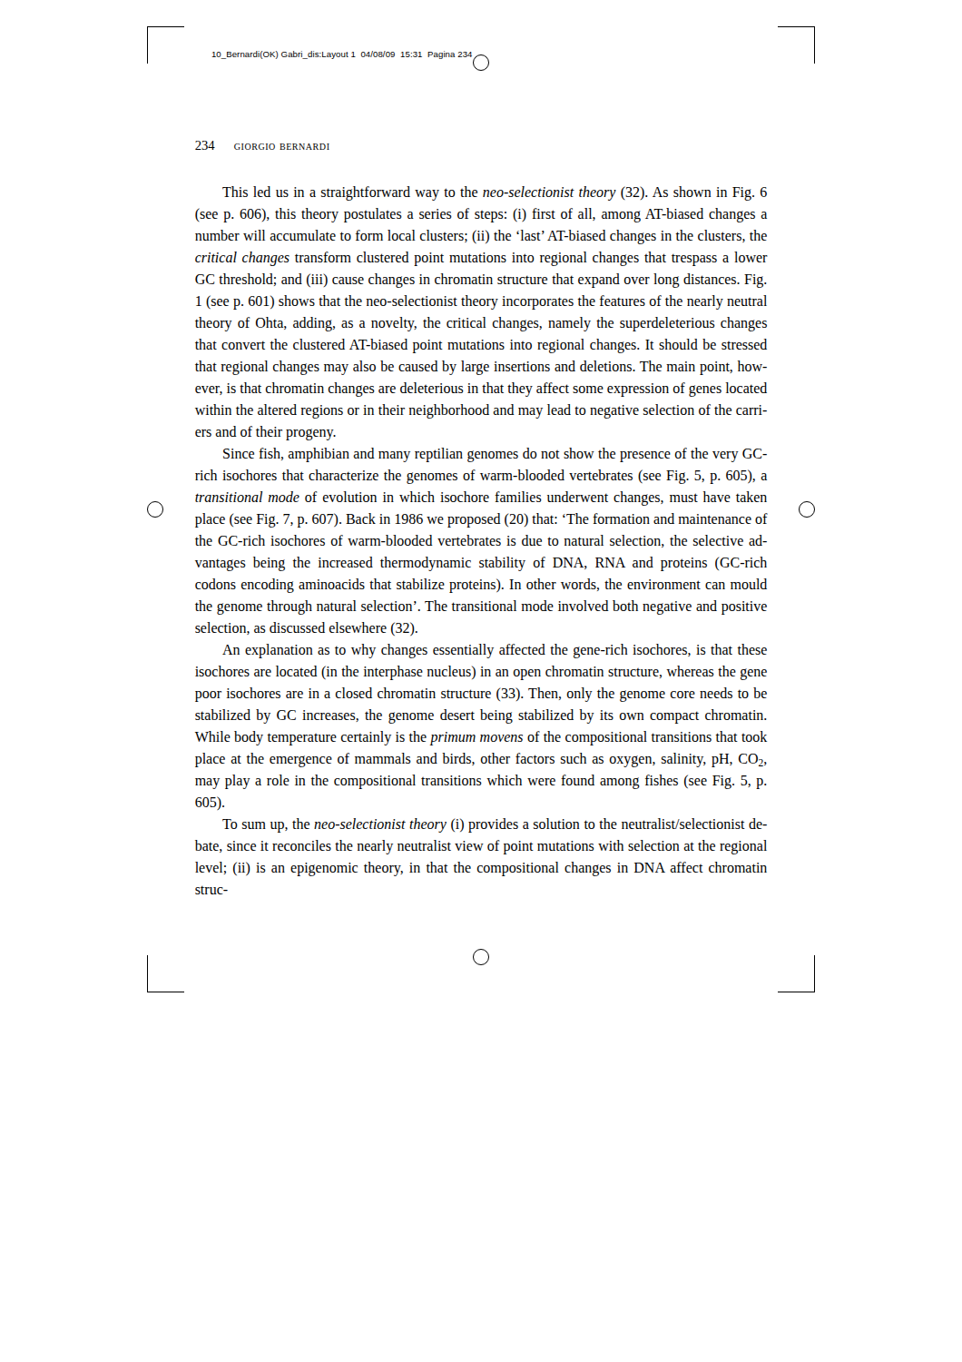10_Bernardi(OK) Gabri_dis:Layout 1 04/08/09 15:31 Pagina 234
234 giorgio bernardi
This led us in a straightforward way to the neo-selectionist theory (32). As shown in Fig. 6 (see p. 606), this theory postulates a series of steps: (i) first of all, among AT-biased changes a number will accumulate to form local clusters; (ii) the ‘last’ AT-biased changes in the clusters, the critical changes transform clustered point mutations into regional changes that trespass a lower GC threshold; and (iii) cause changes in chromatin structure that expand over long distances. Fig. 1 (see p. 601) shows that the neo-selectionist theory incorporates the features of the nearly neutral theory of Ohta, adding, as a novelty, the critical changes, namely the superdeleterious changes that convert the clustered AT-biased point mutations into regional changes. It should be stressed that regional changes may also be caused by large insertions and deletions. The main point, however, is that chromatin changes are deleterious in that they affect some expression of genes located within the altered regions or in their neighborhood and may lead to negative selection of the carriers and of their progeny.
Since fish, amphibian and many reptilian genomes do not show the presence of the very GC-rich isochores that characterize the genomes of warm-blooded vertebrates (see Fig. 5, p. 605), a transitional mode of evolution in which isochore families underwent changes, must have taken place (see Fig. 7, p. 607). Back in 1986 we proposed (20) that: ‘The formation and maintenance of the GC-rich isochores of warm-blooded vertebrates is due to natural selection, the selective advantages being the increased thermodynamic stability of DNA, RNA and proteins (GC-rich codons encoding aminoacids that stabilize proteins). In other words, the environment can mould the genome through natural selection’. The transitional mode involved both negative and positive selection, as discussed elsewhere (32).
An explanation as to why changes essentially affected the gene-rich isochores, is that these isochores are located (in the interphase nucleus) in an open chromatin structure, whereas the gene poor isochores are in a closed chromatin structure (33). Then, only the genome core needs to be stabilized by GC increases, the genome desert being stabilized by its own compact chromatin. While body temperature certainly is the primum movens of the compositional transitions that took place at the emergence of mammals and birds, other factors such as oxygen, salinity, pH, CO2, may play a role in the compositional transitions which were found among fishes (see Fig. 5, p. 605).
To sum up, the neo-selectionist theory (i) provides a solution to the neutralist/selectionist debate, since it reconciles the nearly neutralist view of point mutations with selection at the regional level; (ii) is an epigenomic theory, in that the compositional changes in DNA affect chromatin struc-